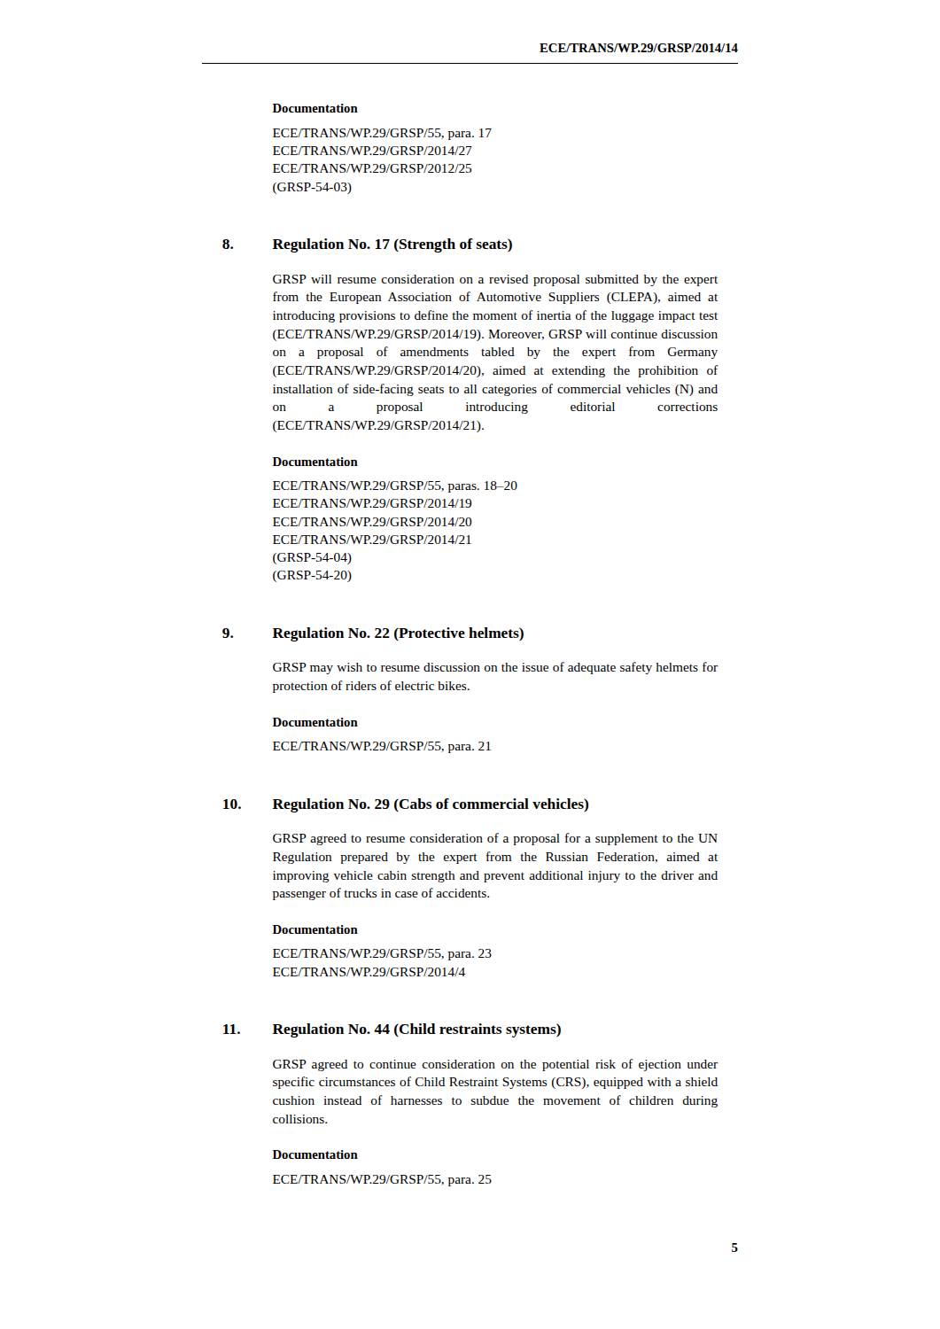ECE/TRANS/WP.29/GRSP/2014/14
Documentation
ECE/TRANS/WP.29/GRSP/55, para. 17
ECE/TRANS/WP.29/GRSP/2014/27
ECE/TRANS/WP.29/GRSP/2012/25
(GRSP-54-03)
8. Regulation No. 17 (Strength of seats)
GRSP will resume consideration on a revised proposal submitted by the expert from the European Association of Automotive Suppliers (CLEPA), aimed at introducing provisions to define the moment of inertia of the luggage impact test (ECE/TRANS/WP.29/GRSP/2014/19). Moreover, GRSP will continue discussion on a proposal of amendments tabled by the expert from Germany (ECE/TRANS/WP.29/GRSP/2014/20), aimed at extending the prohibition of installation of side-facing seats to all categories of commercial vehicles (N) and on a proposal introducing editorial corrections (ECE/TRANS/WP.29/GRSP/2014/21).
Documentation
ECE/TRANS/WP.29/GRSP/55, paras. 18–20
ECE/TRANS/WP.29/GRSP/2014/19
ECE/TRANS/WP.29/GRSP/2014/20
ECE/TRANS/WP.29/GRSP/2014/21
(GRSP-54-04)
(GRSP-54-20)
9. Regulation No. 22 (Protective helmets)
GRSP may wish to resume discussion on the issue of adequate safety helmets for protection of riders of electric bikes.
Documentation
ECE/TRANS/WP.29/GRSP/55, para. 21
10. Regulation No. 29 (Cabs of commercial vehicles)
GRSP agreed to resume consideration of a proposal for a supplement to the UN Regulation prepared by the expert from the Russian Federation, aimed at improving vehicle cabin strength and prevent additional injury to the driver and passenger of trucks in case of accidents.
Documentation
ECE/TRANS/WP.29/GRSP/55, para. 23
ECE/TRANS/WP.29/GRSP/2014/4
11. Regulation No. 44 (Child restraints systems)
GRSP agreed to continue consideration on the potential risk of ejection under specific circumstances of Child Restraint Systems (CRS), equipped with a shield cushion instead of harnesses to subdue the movement of children during collisions.
Documentation
ECE/TRANS/WP.29/GRSP/55, para. 25
5